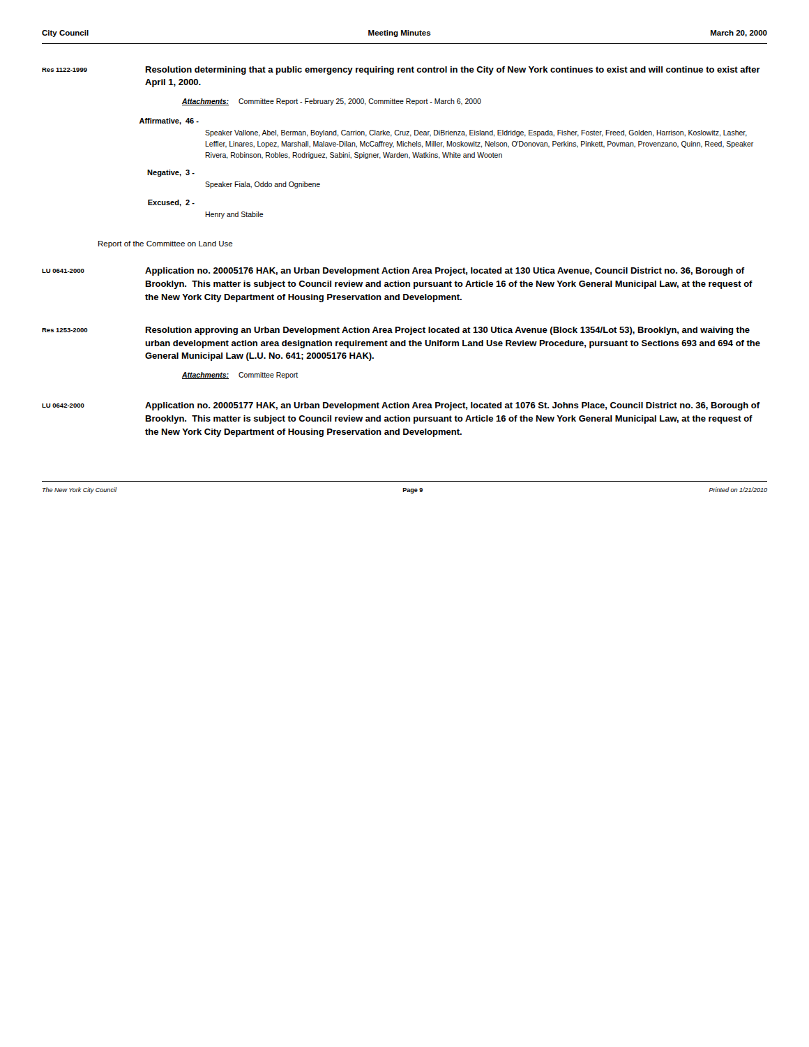City Council
Meeting Minutes
March 20, 2000
Res 1122-1999
Resolution determining that a public emergency requiring rent control in the City of New York continues to exist and will continue to exist after April 1, 2000.
Attachments:
Committee Report - February 25, 2000, Committee Report - March 6, 2000
Affirmative,
46 -
Speaker Vallone, Abel, Berman, Boyland, Carrion, Clarke, Cruz, Dear, DiBrienza, Eisland, Eldridge, Espada, Fisher, Foster, Freed, Golden, Harrison, Koslowitz, Lasher, Leffler, Linares, Lopez, Marshall, Malave-Dilan, McCaffrey, Michels, Miller, Moskowitz, Nelson, O'Donovan, Perkins, Pinkett, Povman, Provenzano, Quinn, Reed, Speaker Rivera, Robinson, Robles, Rodriguez, Sabini, Spigner, Warden, Watkins, White and Wooten
Negative,
3 -
Speaker Fiala, Oddo and Ognibene
Excused,
2 -
Henry and Stabile
Report of the Committee on Land Use
LU 0641-2000
Application no. 20005176 HAK, an Urban Development Action Area Project, located at 130 Utica Avenue, Council District no. 36, Borough of Brooklyn. This matter is subject to Council review and action pursuant to Article 16 of the New York General Municipal Law, at the request of the New York City Department of Housing Preservation and Development.
Res 1253-2000
Resolution approving an Urban Development Action Area Project located at 130 Utica Avenue (Block 1354/Lot 53), Brooklyn, and waiving the urban development action area designation requirement and the Uniform Land Use Review Procedure, pursuant to Sections 693 and 694 of the General Municipal Law (L.U. No. 641; 20005176 HAK).
Attachments:
Committee Report
LU 0642-2000
Application no. 20005177 HAK, an Urban Development Action Area Project, located at 1076 St. Johns Place, Council District no. 36, Borough of Brooklyn. This matter is subject to Council review and action pursuant to Article 16 of the New York General Municipal Law, at the request of the New York City Department of Housing Preservation and Development.
The New York City Council
Page 9
Printed on 1/21/2010